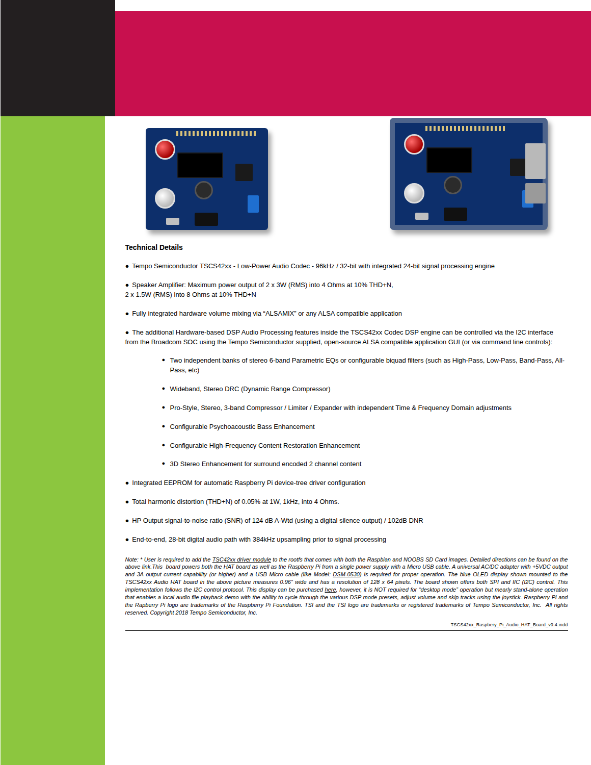Technical Details
●Tempo Semiconductor TSCS42xx - Low-Power Audio Codec - 96kHz / 32-bit with integrated 24-bit signal processing engine
●Speaker Amplifier: Maximum power output of 2 x 3W (RMS) into 4 Ohms at 10% THD+N,
2 x 1.5W (RMS) into 8 Ohms at 10% THD+N
●Fully integrated hardware volume mixing via “ALSAMIX” or any ALSA compatible application
●The additional Hardware-based DSP Audio Processing features inside the TSCS42xx Codec DSP engine can be controlled via the I2C interface from the Broadcom SOC using the Tempo Semiconductor supplied, open-source ALSA compatible application GUI (or via command line controls):
Two independent banks of stereo 6-band Parametric EQs or configurable biquad filters (such as High-Pass, Low-Pass, Band-Pass, All-Pass, etc)
Wideband, Stereo DRC (Dynamic Range Compressor)
Pro-Style, Stereo, 3-band Compressor / Limiter / Expander with independent Time & Frequency Domain adjustments
Configurable Psychoacoustic Bass Enhancement
Configurable High-Frequency Content Restoration Enhancement
3D Stereo Enhancement for surround encoded 2 channel content
●Integrated EEPROM for automatic Raspberry Pi device-tree driver configuration
●Total harmonic distortion (THD+N) of 0.05% at 1W, 1kHz, into 4 Ohms.
●HP Output signal-to-noise ratio (SNR) of 124 dB A-Wtd (using a digital silence output) / 102dB DNR
●End-to-end, 28-bit digital audio path with 384kHz upsampling prior to signal processing
Note: * User is required to add the TSC42xx driver module to the rootfs that comes with both the Raspbian and NOOBS SD Card images. Detailed directions can be found on the above link.This board powers both the HAT board as well as the Raspberry Pi from a single power supply with a Micro USB cable. A universal AC/DC adapter with +5VDC output and 3A output current capability (or higher) and a USB Micro cable (like Model: DSM-0530) is required for proper operation. The blue OLED display shown mounted to the TSCS42xx Audio HAT board in the above picture measures 0.96” wide and has a resolution of 128 x 64 pixels. The board shown offers both SPI and IIC (I2C) control. This implementation follows the I2C control protocol. This display can be purchased here, however, it is NOT required for “desktop mode” operation but mearly stand-alone operation that enables a local audio file playback demo with the ability to cycle through the various DSP mode presets, adjust volume and skip tracks using the joystick. Raspberry Pi and the Rapberry Pi logo are trademarks of the Raspberry Pi Foundation. TSI and the TSI logo are trademarks or registered trademarks of Tempo Semiconductor, Inc. All rights reserved. Copyright 2018 Tempo Semiconductor, Inc.
TSCS42xx_Raspbery_Pi_Audio_HAT_Board_v0.4.indd